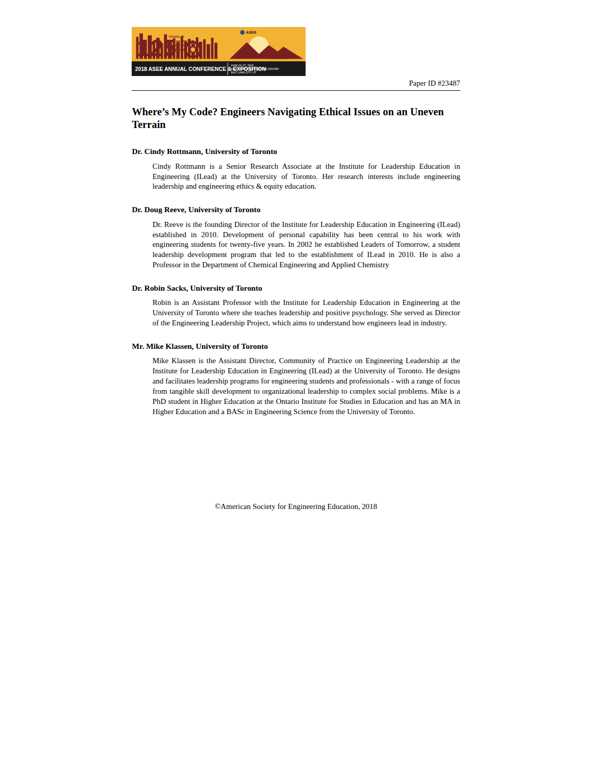2018 ASEE Annual Conference & Exposition — 125 Years at the Heart of Engineering Education 125 YEARS AT THE HEART OF ENGINEERING EDUCATION 2018 ASEE ANNUAL CONFERENCE & EXPOSITION JUNE 24–27, 2018 SALT PALACE CONVENTION CENTER SALT LAKE CITY, UT ASEE
Paper ID #23487
Where’s My Code? Engineers Navigating Ethical Issues on an Uneven Terrain
Dr. Cindy Rottmann, University of Toronto
Cindy Rottmann is a Senior Research Associate at the Institute for Leadership Education in Engineering (ILead) at the University of Toronto. Her research interests include engineering leadership and engineering ethics & equity education.
Dr. Doug Reeve, University of Toronto
Dr. Reeve is the founding Director of the Institute for Leadership Education in Engineering (ILead) established in 2010. Development of personal capability has been central to his work with engineering students for twenty-five years. In 2002 he established Leaders of Tomorrow, a student leadership development program that led to the establishment of ILead in 2010. He is also a Professor in the Department of Chemical Engineering and Applied Chemistry
Dr. Robin Sacks, University of Toronto
Robin is an Assistant Professor with the Institute for Leadership Education in Engineering at the University of Toronto where she teaches leadership and positive psychology. She served as Director of the Engineering Leadership Project, which aims to understand how engineers lead in industry.
Mr. Mike Klassen, University of Toronto
Mike Klassen is the Assistant Director, Community of Practice on Engineering Leadership at the Institute for Leadership Education in Engineering (ILead) at the University of Toronto. He designs and facilitates leadership programs for engineering students and professionals - with a range of focus from tangible skill development to organizational leadership to complex social problems. Mike is a PhD student in Higher Education at the Ontario Institute for Studies in Education and has an MA in Higher Education and a BASc in Engineering Science from the University of Toronto.
©American Society for Engineering Education, 2018